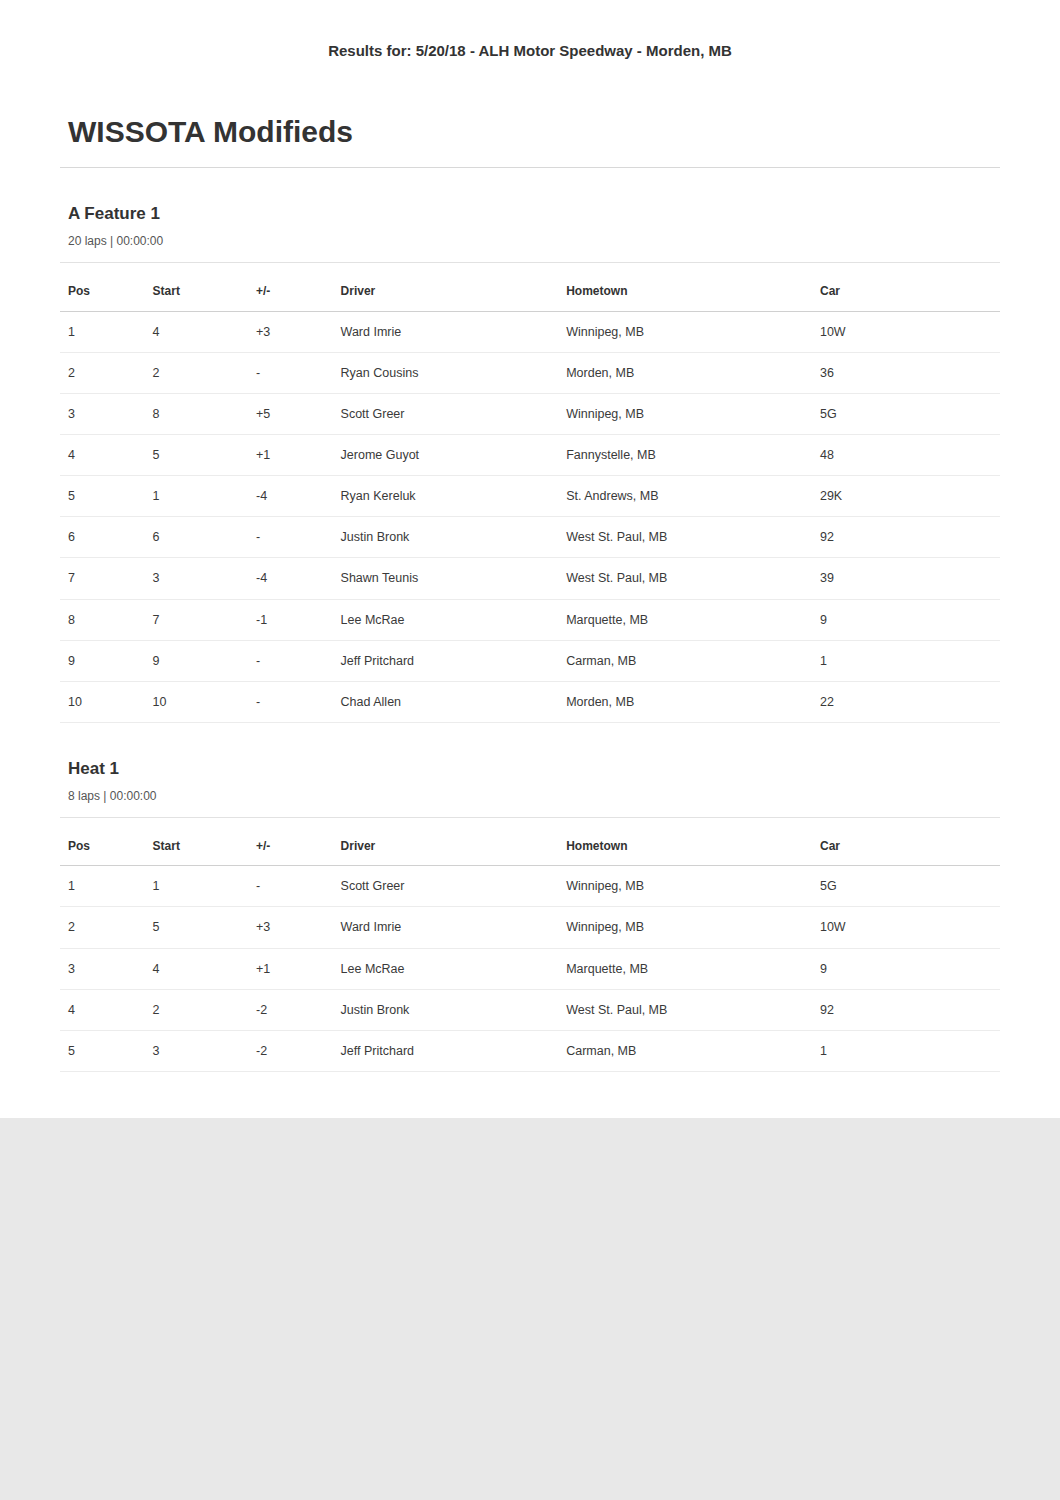Results for: 5/20/18 - ALH Motor Speedway - Morden, MB
WISSOTA Modifieds
A Feature 1
20 laps | 00:00:00
| Pos | Start | +/- | Driver | Hometown | Car |
| --- | --- | --- | --- | --- | --- |
| 1 | 4 | +3 | Ward Imrie | Winnipeg, MB | 10W |
| 2 | 2 | - | Ryan Cousins | Morden, MB | 36 |
| 3 | 8 | +5 | Scott Greer | Winnipeg, MB | 5G |
| 4 | 5 | +1 | Jerome Guyot | Fannystelle, MB | 48 |
| 5 | 1 | -4 | Ryan Kereluk | St. Andrews, MB | 29K |
| 6 | 6 | - | Justin Bronk | West St. Paul, MB | 92 |
| 7 | 3 | -4 | Shawn Teunis | West St. Paul, MB | 39 |
| 8 | 7 | -1 | Lee McRae | Marquette, MB | 9 |
| 9 | 9 | - | Jeff Pritchard | Carman, MB | 1 |
| 10 | 10 | - | Chad Allen | Morden, MB | 22 |
Heat 1
8 laps | 00:00:00
| Pos | Start | +/- | Driver | Hometown | Car |
| --- | --- | --- | --- | --- | --- |
| 1 | 1 | - | Scott Greer | Winnipeg, MB | 5G |
| 2 | 5 | +3 | Ward Imrie | Winnipeg, MB | 10W |
| 3 | 4 | +1 | Lee McRae | Marquette, MB | 9 |
| 4 | 2 | -2 | Justin Bronk | West St. Paul, MB | 92 |
| 5 | 3 | -2 | Jeff Pritchard | Carman, MB | 1 |